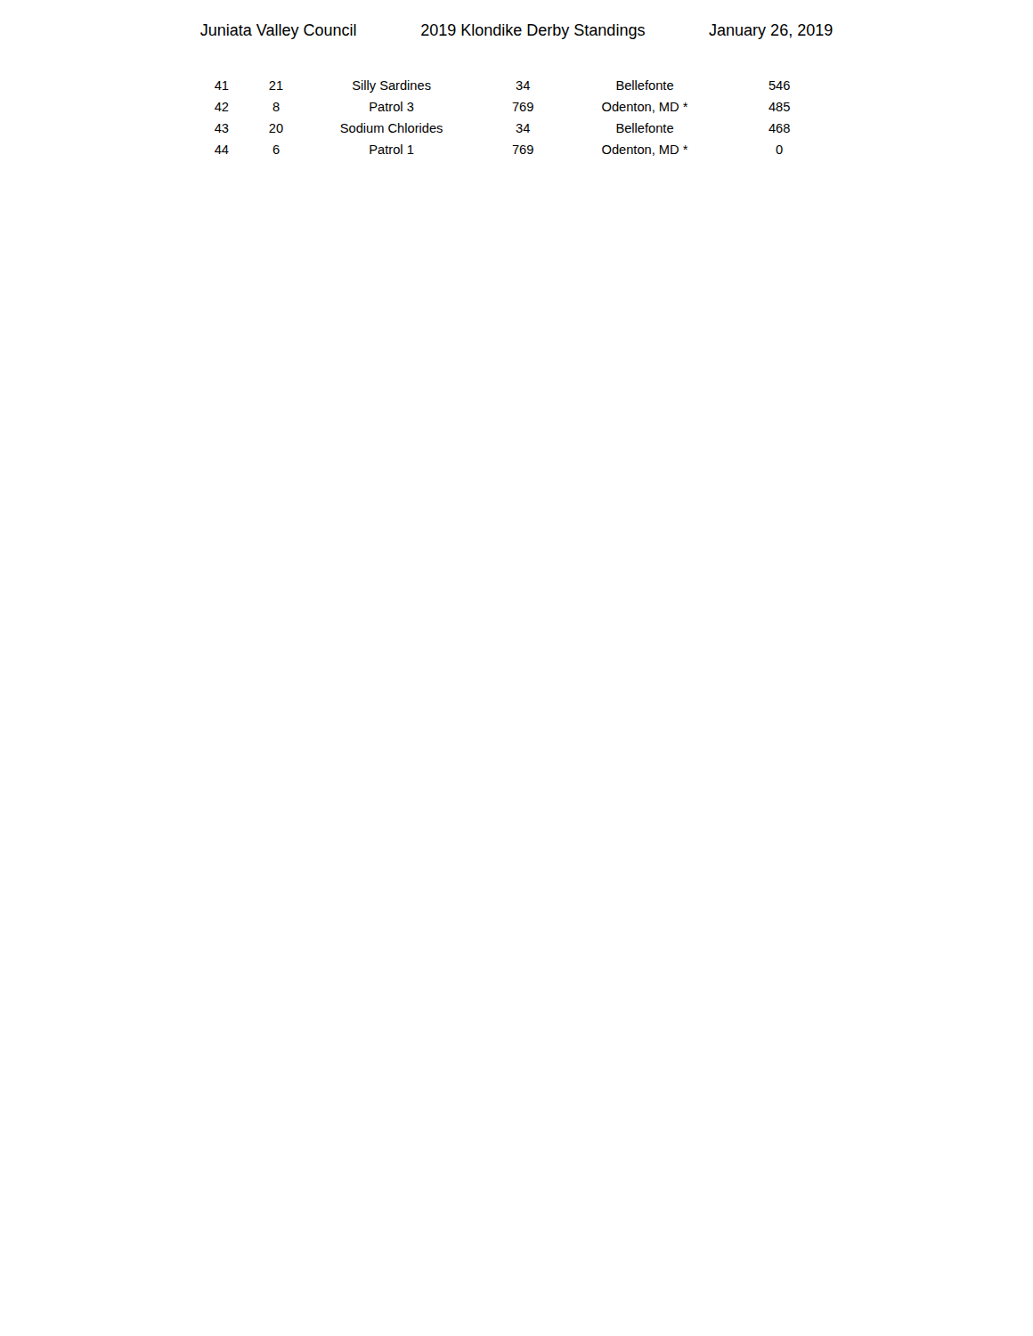Juniata Valley Council
2019 Klondike Derby Standings
January 26, 2019
| 41 | 21 | Silly Sardines | 34 | Bellefonte | 546 |
| 42 | 8 | Patrol 3 | 769 | Odenton, MD * | 485 |
| 43 | 20 | Sodium Chlorides | 34 | Bellefonte | 468 |
| 44 | 6 | Patrol 1 | 769 | Odenton, MD * | 0 |